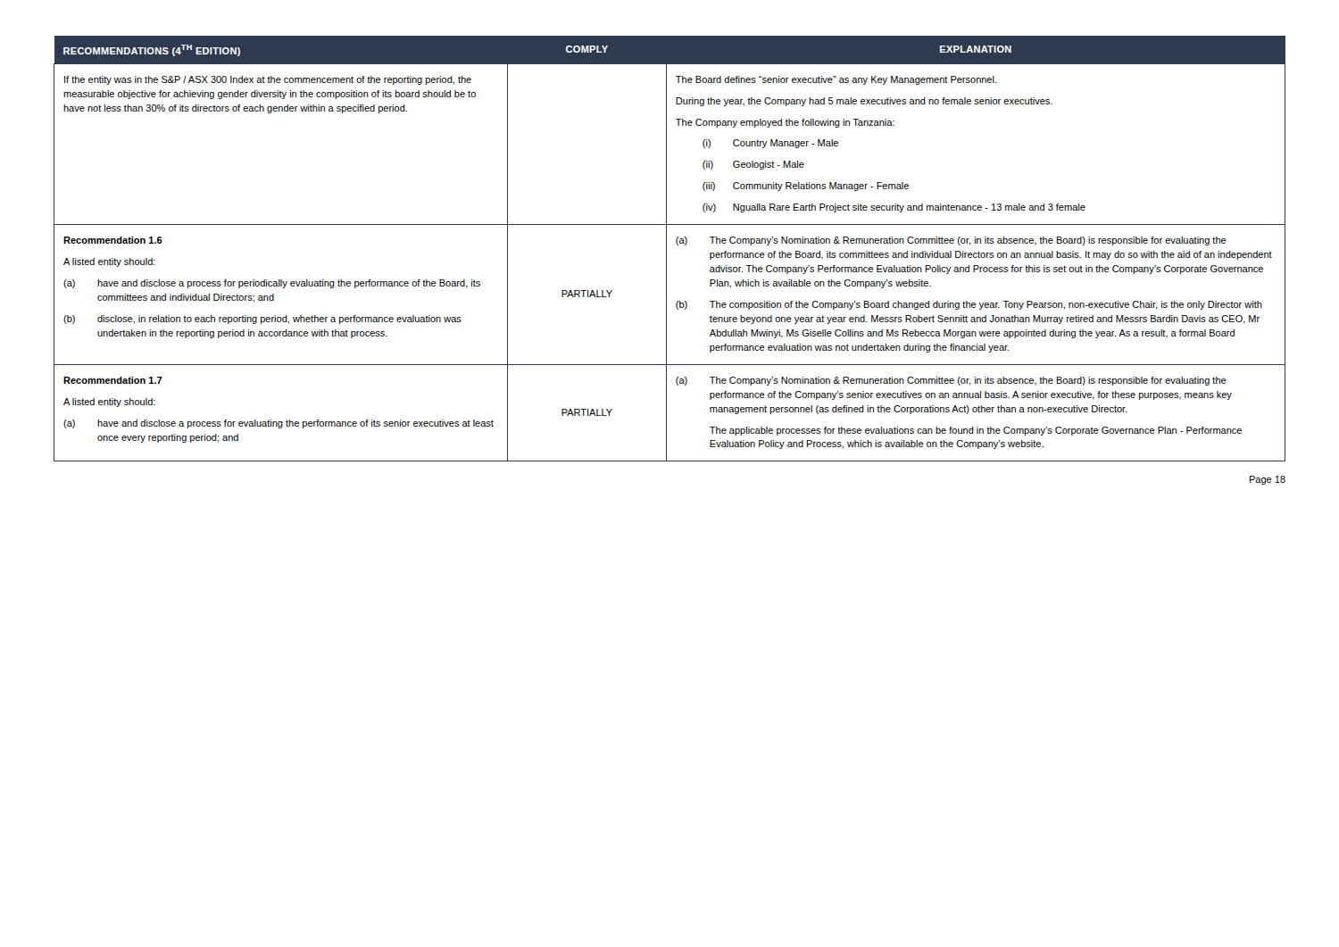| RECOMMENDATIONS (4 TH EDITION) | COMPLY | EXPLANATION |
| --- | --- | --- |
| If the entity was in the S&P / ASX 300 Index at the commencement of the reporting period, the measurable objective for achieving gender diversity in the composition of its board should be to have not less than 30% of its directors of each gender within a specified period. | | The Board defines “senior executive” as any Key Management Personnel. During the year, the Company had 5 male executives and no female senior executives. The Company employed the following in Tanzania: (i) Country Manager - Male (ii) Geologist - Male (iii) Community Relations Manager - Female (iv) Ngualla Rare Earth Project site security and maintenance - 13 male and 3 female |
| Recommendation 1.6 A listed entity should: (a) have and disclose a process for periodically evaluating the performance of the Board, its committees and individual Directors; and (b) disclose, in relation to each reporting period, whether a performance evaluation was undertaken in the reporting period in accordance with that process. | PARTIALLY | (a) The Company’s Nomination & Remuneration Committee (or, in its absence, the Board) is responsible for evaluating the performance of the Board, its committees and individual Directors on an annual basis. It may do so with the aid of an independent advisor. The Company’s Performance Evaluation Policy and Process for this is set out in the Company’s Corporate Governance Plan, which is available on the Company’s website. (b) The composition of the Company’s Board changed during the year. Tony Pearson, non-executive Chair, is the only Director with tenure beyond one year at year end. Messrs Robert Sennitt and Jonathan Murray retired and Messrs Bardin Davis as CEO, Mr Abdullah Mwinyi, Ms Giselle Collins and Ms Rebecca Morgan were appointed during the year. As a result, a formal Board performance evaluation was not undertaken during the financial year. |
| Recommendation 1.7 A listed entity should: (a) have and disclose a process for evaluating the performance of its senior executives at least once every reporting period; and | PARTIALLY | (a) The Company’s Nomination & Remuneration Committee (or, in its absence, the Board) is responsible for evaluating the performance of the Company’s senior executives on an annual basis. A senior executive, for these purposes, means key management personnel (as defined in the Corporations Act) other than a non-executive Director. The applicable processes for these evaluations can be found in the Company’s Corporate Governance Plan - Performance Evaluation Policy and Process, which is available on the Company’s website. |
Page 18